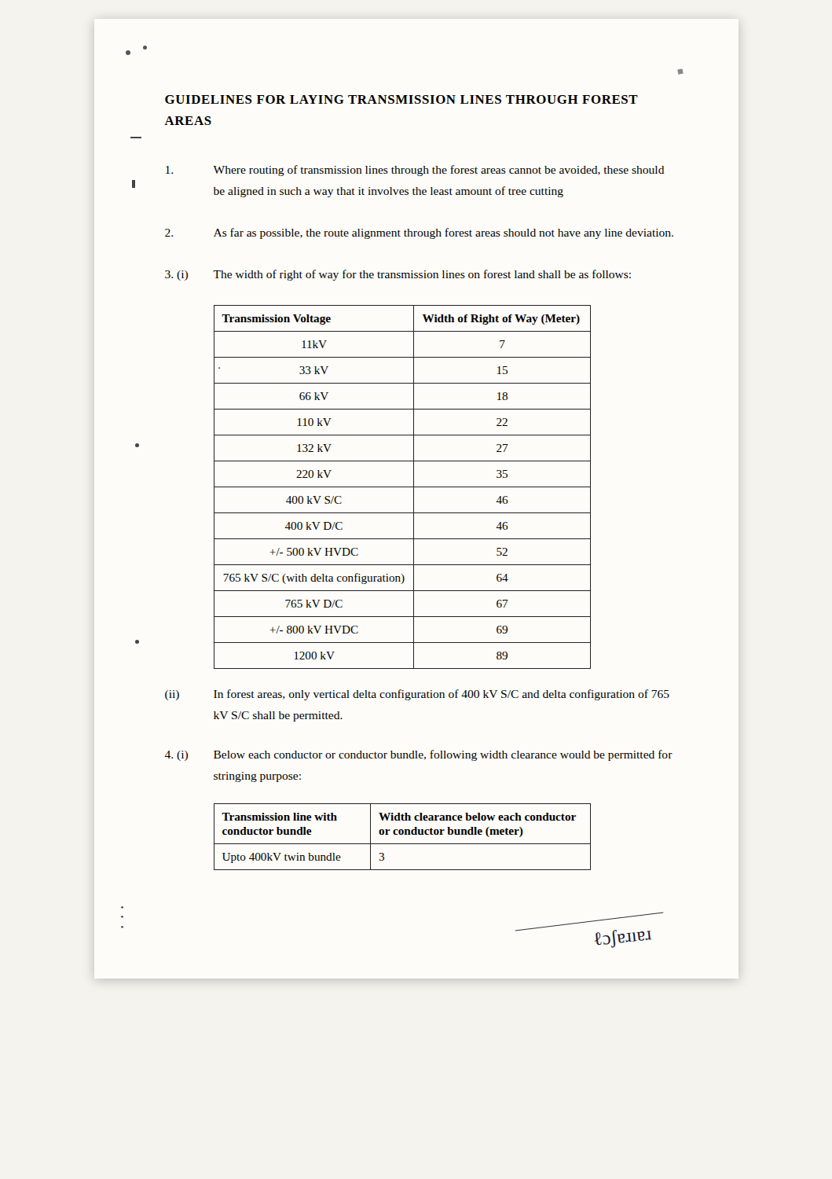■
GUIDELINES FOR LAYING TRANSMISSION LINES THROUGH FOREST AREAS
1. Where routing of transmission lines through the forest areas cannot be avoided, these should be aligned in such a way that it involves the least amount of tree cutting
2. As far as possible, the route alignment through forest areas should not have any line deviation.
3. (i) The width of right of way for the transmission lines on forest land shall be as follows:
| Transmission Voltage | Width of Right of Way (Meter) |
| --- | --- |
| 11kV | 7 |
| 33 kV | 15 |
| 66 kV | 18 |
| 110 kV | 22 |
| 132 kV | 27 |
| 220 kV | 35 |
| 400 kV S/C | 46 |
| 400 kV D/C | 46 |
| +/- 500 kV HVDC | 52 |
| 765 kV S/C (with delta configuration) | 64 |
| 765 kV D/C | 67 |
| +/- 800 kV HVDC | 69 |
| 1200 kV | 89 |
(ii) In forest areas, only vertical delta configuration of 400 kV S/C and delta configuration of 765 kV S/C shall be permitted.
4. (i) Below each conductor or conductor bundle, following width clearance would be permitted for stringing purpose:
| Transmission line with conductor bundle | Width clearance below each conductor or conductor bundle (meter) |
| --- | --- |
| Upto 400kV twin bundle | 3 |
ℓɔʃɐɹıɐɹ
•
•
•